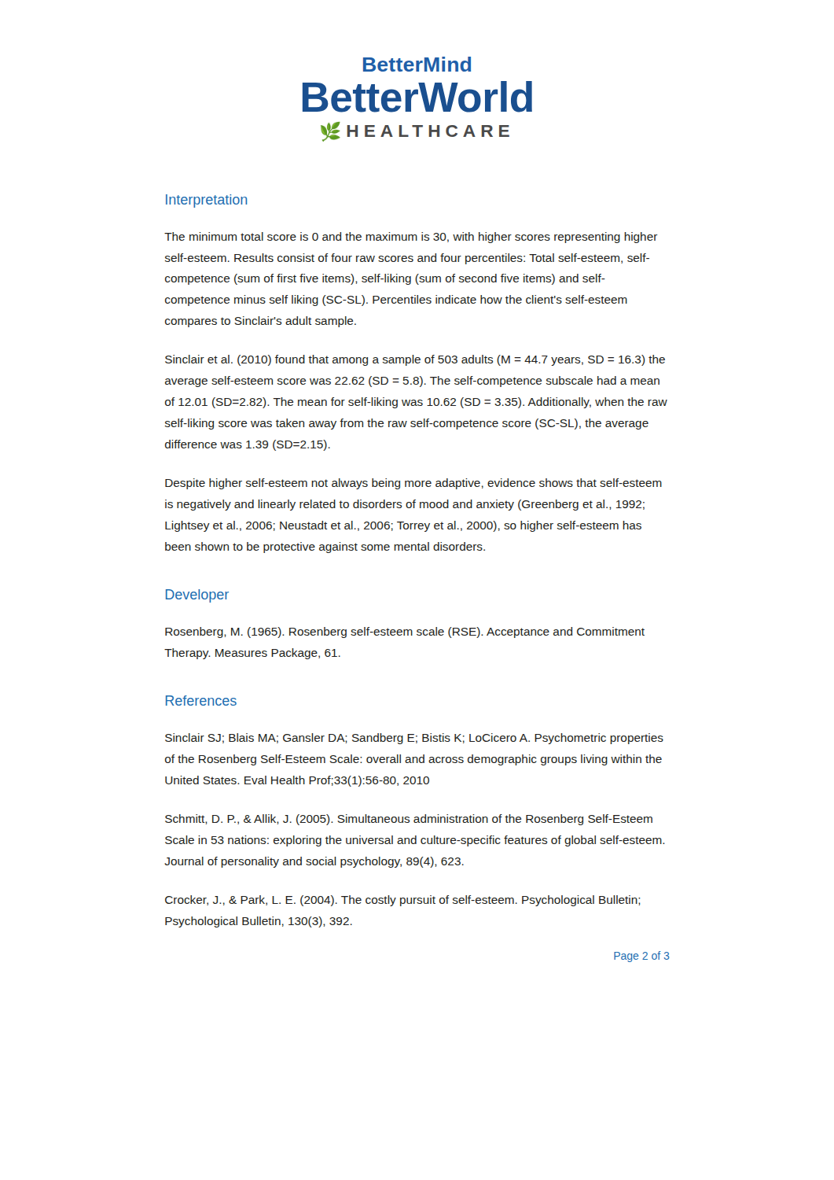BetterMind
BetterWorld
🌿HEALTHCARE
Interpretation
The minimum total score is 0 and the maximum is 30, with higher scores representing higher self-esteem. Results consist of four raw scores and four percentiles: Total self-esteem, self-competence (sum of first five items), self-liking (sum of second five items) and self-competence minus self liking (SC-SL). Percentiles indicate how the client's self-esteem compares to Sinclair's adult sample.
Sinclair et al. (2010) found that among a sample of 503 adults (M = 44.7 years, SD = 16.3) the average self-esteem score was 22.62 (SD = 5.8). The self-competence subscale had a mean of 12.01 (SD=2.82). The mean for self-liking was 10.62 (SD = 3.35). Additionally, when the raw self-liking score was taken away from the raw self-competence score (SC-SL), the average difference was 1.39 (SD=2.15).
Despite higher self-esteem not always being more adaptive, evidence shows that self-esteem is negatively and linearly related to disorders of mood and anxiety (Greenberg et al., 1992; Lightsey et al., 2006; Neustadt et al., 2006; Torrey et al., 2000), so higher self-esteem has been shown to be protective against some mental disorders.
Developer
Rosenberg, M. (1965). Rosenberg self-esteem scale (RSE). Acceptance and Commitment Therapy. Measures Package, 61.
References
Sinclair SJ; Blais MA; Gansler DA; Sandberg E; Bistis K; LoCicero A. Psychometric properties of the Rosenberg Self-Esteem Scale: overall and across demographic groups living within the United States. Eval Health Prof;33(1):56-80, 2010
Schmitt, D. P., & Allik, J. (2005). Simultaneous administration of the Rosenberg Self-Esteem Scale in 53 nations: exploring the universal and culture-specific features of global self-esteem. Journal of personality and social psychology, 89(4), 623.
Crocker, J., & Park, L. E. (2004). The costly pursuit of self-esteem. Psychological Bulletin; Psychological Bulletin, 130(3), 392.
Page 2 of 3